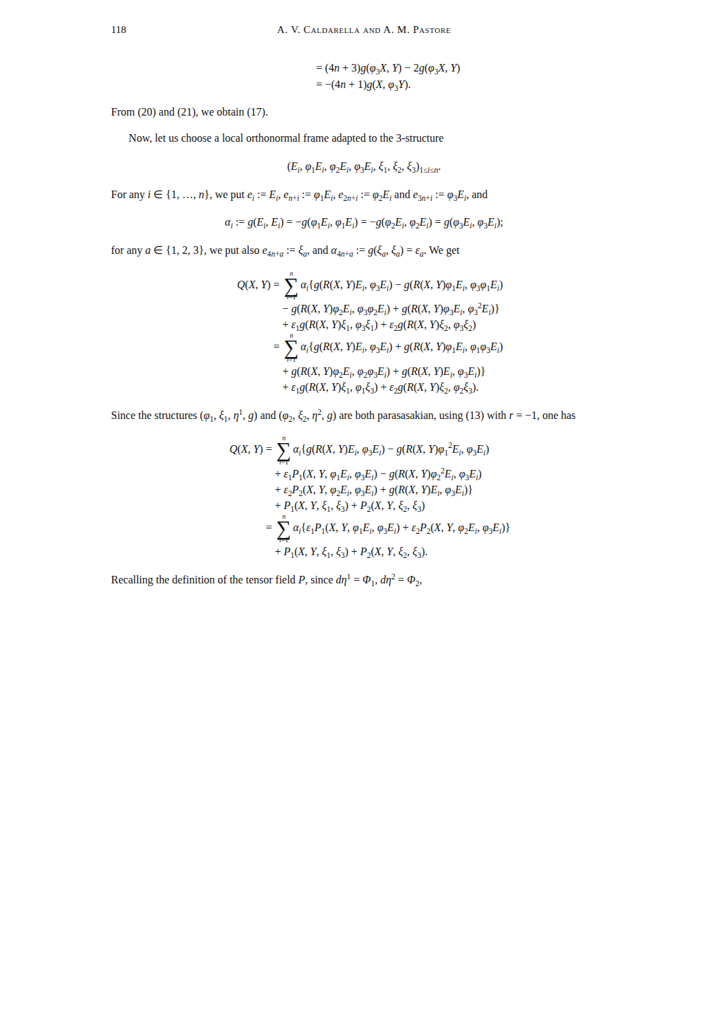118 A. V. Caldarella and A. M. Pastore 118
= (4n + 3)g(φ3X, Y) − 2g(φ3X, Y) = −(4n + 1)g(X, φ3Y).
From (20) and (21), we obtain (17).
Now, let us choose a local orthonormal frame adapted to the 3-structure
(Ei, φ1Ei, φ2Ei, φ3Ei, ξ1, ξ2, ξ3)1≤i≤n.
For any i ∈ {1, …, n}, we put ei := Ei, en+i := φ1Ei, e2n+i := φ2Ei and e3n+i := φ3Ei, and
αi := g(Ei, Ei) = −g(φ1Ei, φ1Ei) = −g(φ2Ei, φ2Ei) = g(φ3Ei, φ3Ei);
for any a ∈ {1, 2, 3}, we put also e4n+a := ξa, and α4n+a := g(ξa, ξa) = εa. We get
Q(X, Y) = n∑i=1 αi{g(R(X, Y)Ei, φ3Ei) − g(R(X, Y)φ1Ei, φ3φ1Ei) − g(R(X, Y)φ2Ei, φ3φ2Ei) + g(R(X, Y)φ3Ei, φ32Ei)} + ε1g(R(X, Y)ξ1, φ3ξ1) + ε2g(R(X, Y)ξ2, φ3ξ2) = n∑i=1 αi{g(R(X, Y)Ei, φ3Ei) + g(R(X, Y)φ1Ei, φ1φ3Ei) + g(R(X, Y)φ2Ei, φ2φ3Ei) + g(R(X, Y)Ei, φ3Ei)} + ε1g(R(X, Y)ξ1, φ1ξ3) + ε2g(R(X, Y)ξ2, φ2ξ3).
Since the structures (φ1, ξ1, η1, g) and (φ2, ξ2, η2, g) are both parasasakian, using (13) with r = −1, one has
Q(X, Y) = n∑i=1 αi{g(R(X, Y)Ei, φ3Ei) − g(R(X, Y)φ12Ei, φ3Ei) + ε1P1(X, Y, φ1Ei, φ3Ei) − g(R(X, Y)φ22Ei, φ3Ei) + ε2P2(X, Y, φ2Ei, φ3Ei) + g(R(X, Y)Ei, φ3Ei)} + P1(X, Y, ξ1, ξ3) + P2(X, Y, ξ2, ξ3) = n∑i=1 αi{ε1P1(X, Y, φ1Ei, φ3Ei) + ε2P2(X, Y, φ2Ei, φ3Ei)} + P1(X, Y, ξ1, ξ3) + P2(X, Y, ξ2, ξ3).
Recalling the definition of the tensor field P, since dη1 = Φ1, dη2 = Φ2,